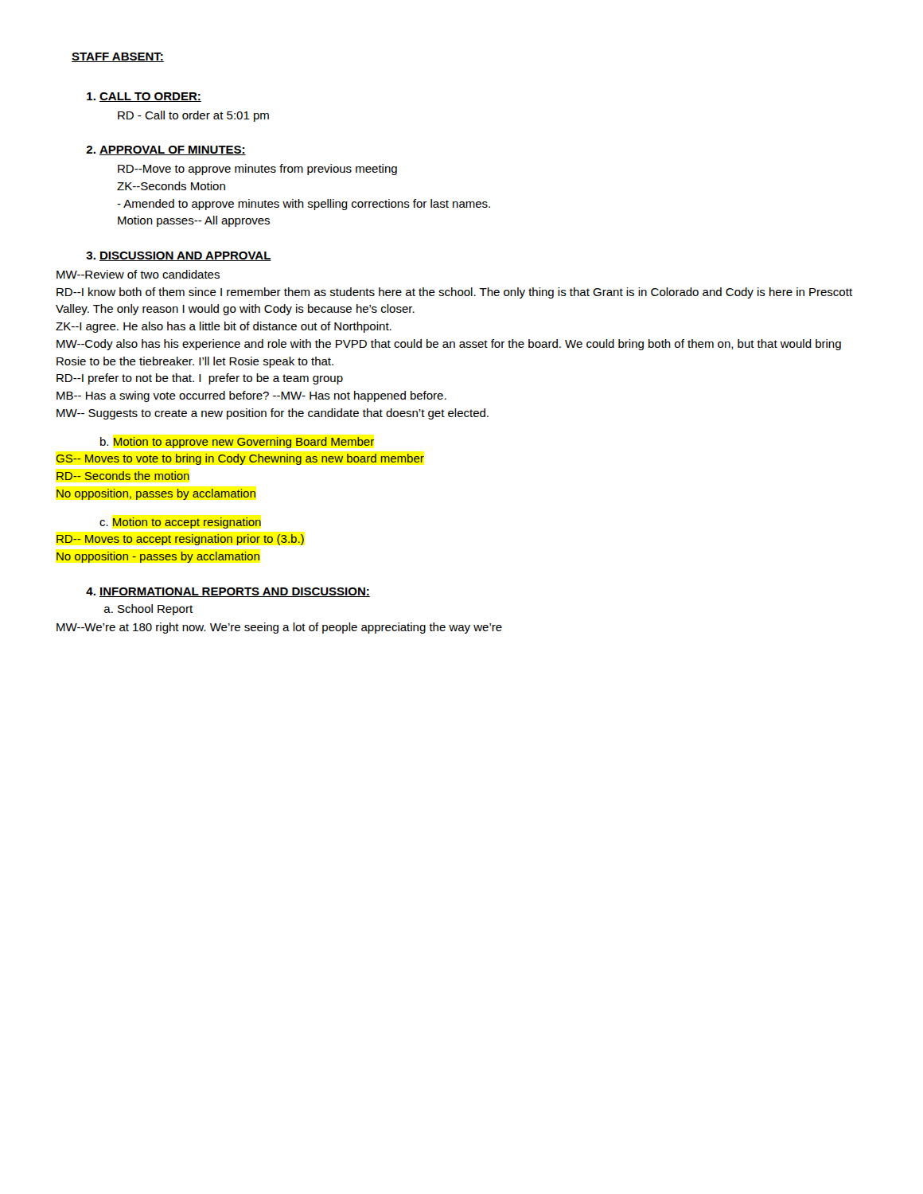STAFF ABSENT:
CALL TO ORDER:
RD - Call to order at 5:01 pm
APPROVAL OF MINUTES:
RD--Move to approve minutes from previous meeting
ZK--Seconds Motion
- Amended to approve minutes with spelling corrections for last names.
Motion passes-- All approves
DISCUSSION AND APPROVAL
MW--Review of two candidates
RD--I know both of them since I remember them as students here at the school. The only thing is that Grant is in Colorado and Cody is here in Prescott Valley. The only reason I would go with Cody is because he’s closer.
ZK--I agree. He also has a little bit of distance out of Northpoint.
MW--Cody also has his experience and role with the PVPD that could be an asset for the board. We could bring both of them on, but that would bring Rosie to be the tiebreaker. I’ll let Rosie speak to that.
RD--I prefer to not be that. I prefer to be a team group
MB-- Has a swing vote occurred before? --MW- Has not happened before.
MW-- Suggests to create a new position for the candidate that doesn’t get elected.
b. Motion to approve new Governing Board Member
GS-- Moves to vote to bring in Cody Chewning as new board member
RD-- Seconds the motion
No opposition, passes by acclamation
c. Motion to accept resignation
RD-- Moves to accept resignation prior to (3.b.)
No opposition - passes by acclamation
INFORMATIONAL REPORTS AND DISCUSSION:
School Report
MW--We’re at 180 right now. We’re seeing a lot of people appreciating the way we’re